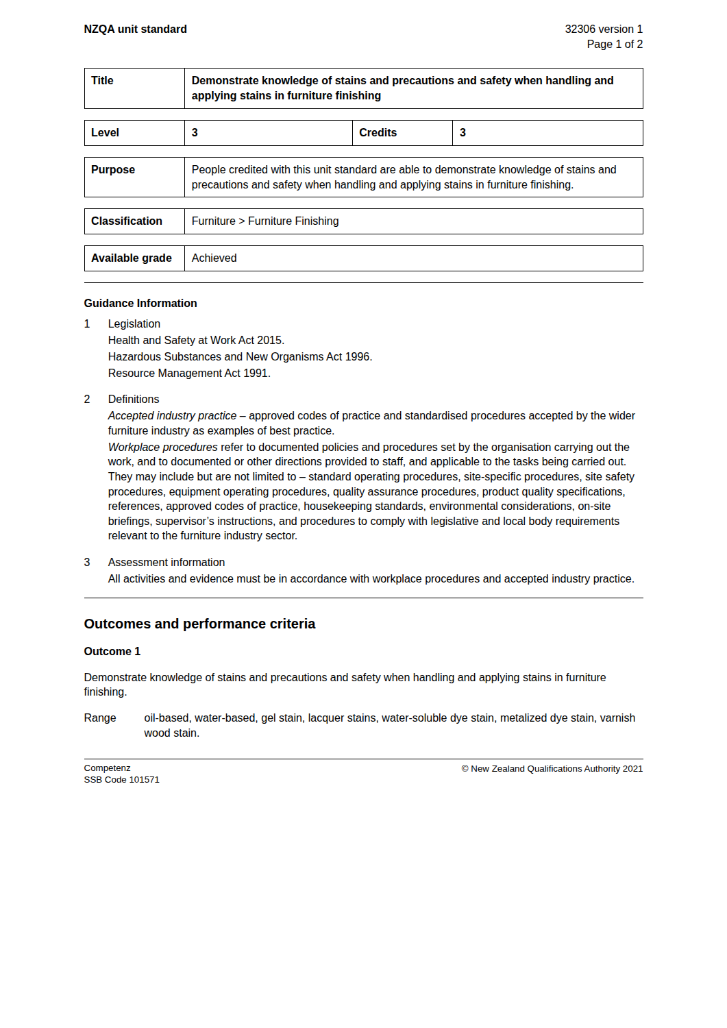NZQA unit standard
32306 version 1
Page 1 of 2
| Title | Demonstrate knowledge of stains and precautions and safety when handling and applying stains in furniture finishing |
| Level | 3 | Credits | 3 |
| Purpose | People credited with this unit standard are able to demonstrate knowledge of stains and precautions and safety when handling and applying stains in furniture finishing. |
| Classification | Furniture > Furniture Finishing |
| Available grade | Achieved |
Guidance Information
1
Legislation
Health and Safety at Work Act 2015.
Hazardous Substances and New Organisms Act 1996.
Resource Management Act 1991.
2
Definitions
Accepted industry practice – approved codes of practice and standardised procedures accepted by the wider furniture industry as examples of best practice.
Workplace procedures refer to documented policies and procedures set by the organisation carrying out the work, and to documented or other directions provided to staff, and applicable to the tasks being carried out. They may include but are not limited to – standard operating procedures, site-specific procedures, site safety procedures, equipment operating procedures, quality assurance procedures, product quality specifications, references, approved codes of practice, housekeeping standards, environmental considerations, on-site briefings, supervisor’s instructions, and procedures to comply with legislative and local body requirements relevant to the furniture industry sector.
3
Assessment information
All activities and evidence must be in accordance with workplace procedures and accepted industry practice.
Outcomes and performance criteria
Outcome 1
Demonstrate knowledge of stains and precautions and safety when handling and applying stains in furniture finishing.
Range
oil-based, water-based, gel stain, lacquer stains, water-soluble dye stain, metalized dye stain, varnish wood stain.
Competenz
SSB Code 101571
© New Zealand Qualifications Authority 2021